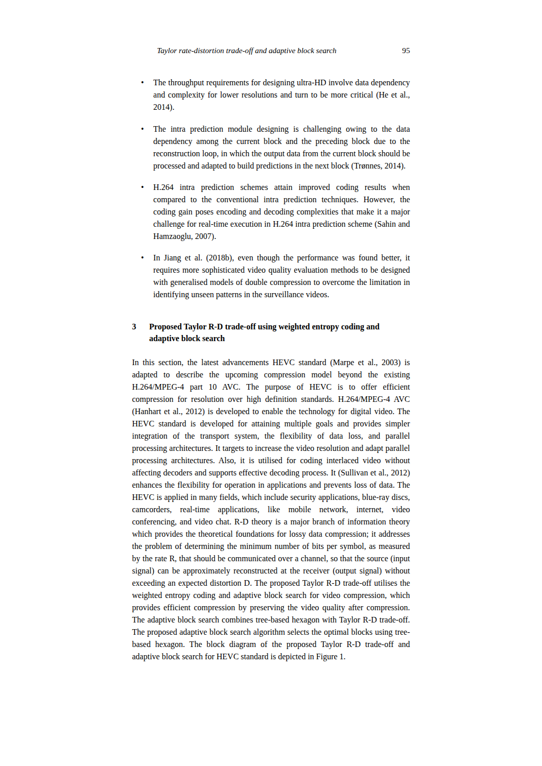Taylor rate-distortion trade-off and adaptive block search 95
The throughput requirements for designing ultra-HD involve data dependency and complexity for lower resolutions and turn to be more critical (He et al., 2014).
The intra prediction module designing is challenging owing to the data dependency among the current block and the preceding block due to the reconstruction loop, in which the output data from the current block should be processed and adapted to build predictions in the next block (Trønnes, 2014).
H.264 intra prediction schemes attain improved coding results when compared to the conventional intra prediction techniques. However, the coding gain poses encoding and decoding complexities that make it a major challenge for real-time execution in H.264 intra prediction scheme (Sahin and Hamzaoglu, 2007).
In Jiang et al. (2018b), even though the performance was found better, it requires more sophisticated video quality evaluation methods to be designed with generalised models of double compression to overcome the limitation in identifying unseen patterns in the surveillance videos.
3 Proposed Taylor R-D trade-off using weighted entropy coding and adaptive block search
In this section, the latest advancements HEVC standard (Marpe et al., 2003) is adapted to describe the upcoming compression model beyond the existing H.264/MPEG-4 part 10 AVC. The purpose of HEVC is to offer efficient compression for resolution over high definition standards. H.264/MPEG-4 AVC (Hanhart et al., 2012) is developed to enable the technology for digital video. The HEVC standard is developed for attaining multiple goals and provides simpler integration of the transport system, the flexibility of data loss, and parallel processing architectures. It targets to increase the video resolution and adapt parallel processing architectures. Also, it is utilised for coding interlaced video without affecting decoders and supports effective decoding process. It (Sullivan et al., 2012) enhances the flexibility for operation in applications and prevents loss of data. The HEVC is applied in many fields, which include security applications, blue-ray discs, camcorders, real-time applications, like mobile network, internet, video conferencing, and video chat. R-D theory is a major branch of information theory which provides the theoretical foundations for lossy data compression; it addresses the problem of determining the minimum number of bits per symbol, as measured by the rate R, that should be communicated over a channel, so that the source (input signal) can be approximately reconstructed at the receiver (output signal) without exceeding an expected distortion D. The proposed Taylor R-D trade-off utilises the weighted entropy coding and adaptive block search for video compression, which provides efficient compression by preserving the video quality after compression. The adaptive block search combines tree-based hexagon with Taylor R-D trade-off. The proposed adaptive block search algorithm selects the optimal blocks using tree-based hexagon. The block diagram of the proposed Taylor R-D trade-off and adaptive block search for HEVC standard is depicted in Figure 1.